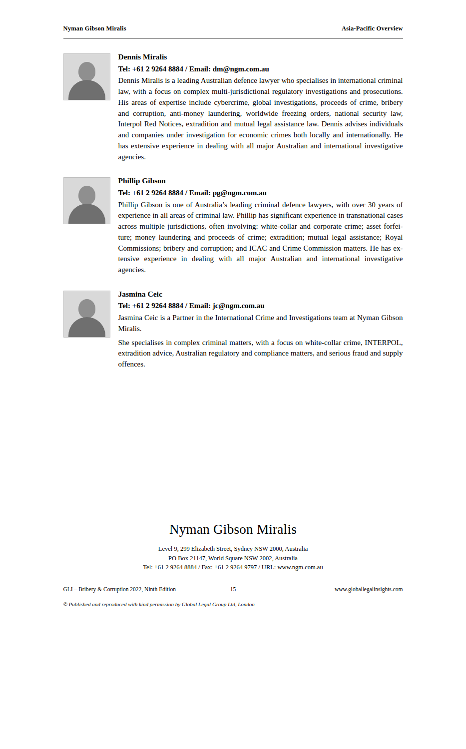Nyman Gibson Miralis
Asia-Pacific Overview
Dennis Miralis
Tel: +61 2 9264 8884 / Email: dm@ngm.com.au
Dennis Miralis is a leading Australian defence lawyer who specialises in international criminal law, with a focus on complex multi-jurisdictional regulatory investigations and prosecutions. His areas of expertise include cybercrime, global investigations, proceeds of crime, bribery and corruption, anti-money laundering, worldwide freezing orders, national security law, Interpol Red Notices, extradition and mutual legal assistance law. Dennis advises individuals and companies under investigation for economic crimes both locally and internationally. He has extensive experience in dealing with all major Australian and international investigative agencies.
Phillip Gibson
Tel: +61 2 9264 8884 / Email: pg@ngm.com.au
Phillip Gibson is one of Australia’s leading criminal defence lawyers, with over 30 years of experience in all areas of criminal law. Phillip has significant experience in transnational cases across multiple jurisdictions, often involving: white-collar and corporate crime; asset forfeiture; money laundering and proceeds of crime; extradition; mutual legal assistance; Royal Commissions; bribery and corruption; and ICAC and Crime Commission matters. He has extensive experience in dealing with all major Australian and international investigative agencies.
Jasmina Ceic
Tel: +61 2 9264 8884 / Email: jc@ngm.com.au
Jasmina Ceic is a Partner in the International Crime and Investigations team at Nyman Gibson Miralis.
She specialises in complex criminal matters, with a focus on white-collar crime, INTERPOL, extradition advice, Australian regulatory and compliance matters, and serious fraud and supply offences.
Nyman Gibson Miralis
Level 9, 299 Elizabeth Street, Sydney NSW 2000, Australia
PO Box 21147, World Square NSW 2002, Australia
Tel: +61 2 9264 8884 / Fax: +61 2 9264 9797 / URL: www.ngm.com.au
GLI – Bribery & Corruption 2022, Ninth Edition
15
www.globallegalinsights.com
© Published and reproduced with kind permission by Global Legal Group Ltd, London